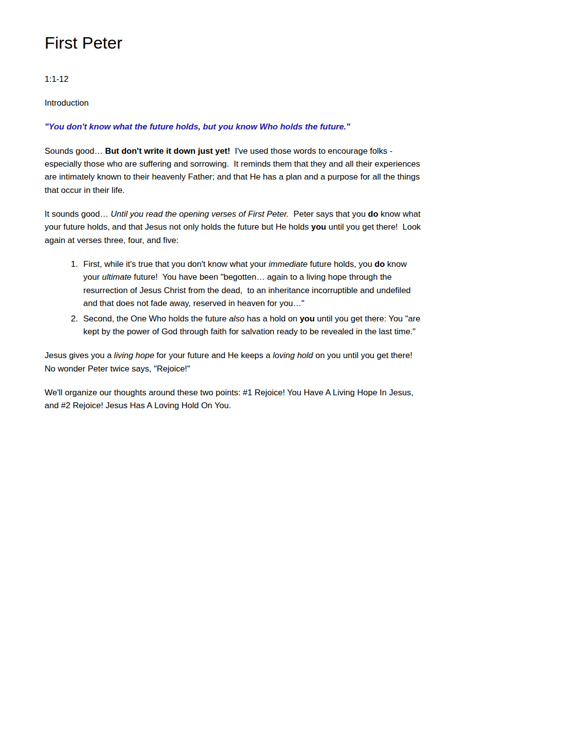First Peter
1:1-12
Introduction
"You don't know what the future holds, but you know Who holds the future."
Sounds good… But don't write it down just yet! I've used those words to encourage folks - especially those who are suffering and sorrowing. It reminds them that they and all their experiences are intimately known to their heavenly Father; and that He has a plan and a purpose for all the things that occur in their life.
It sounds good… Until you read the opening verses of First Peter. Peter says that you do know what your future holds, and that Jesus not only holds the future but He holds you until you get there! Look again at verses three, four, and five:
First, while it's true that you don't know what your immediate future holds, you do know your ultimate future! You have been "begotten… again to a living hope through the resurrection of Jesus Christ from the dead, to an inheritance incorruptible and undefiled and that does not fade away, reserved in heaven for you…"
Second, the One Who holds the future also has a hold on you until you get there: You "are kept by the power of God through faith for salvation ready to be revealed in the last time."
Jesus gives you a living hope for your future and He keeps a loving hold on you until you get there! No wonder Peter twice says, "Rejoice!"
We'll organize our thoughts around these two points: #1 Rejoice! You Have A Living Hope In Jesus, and #2 Rejoice! Jesus Has A Loving Hold On You.